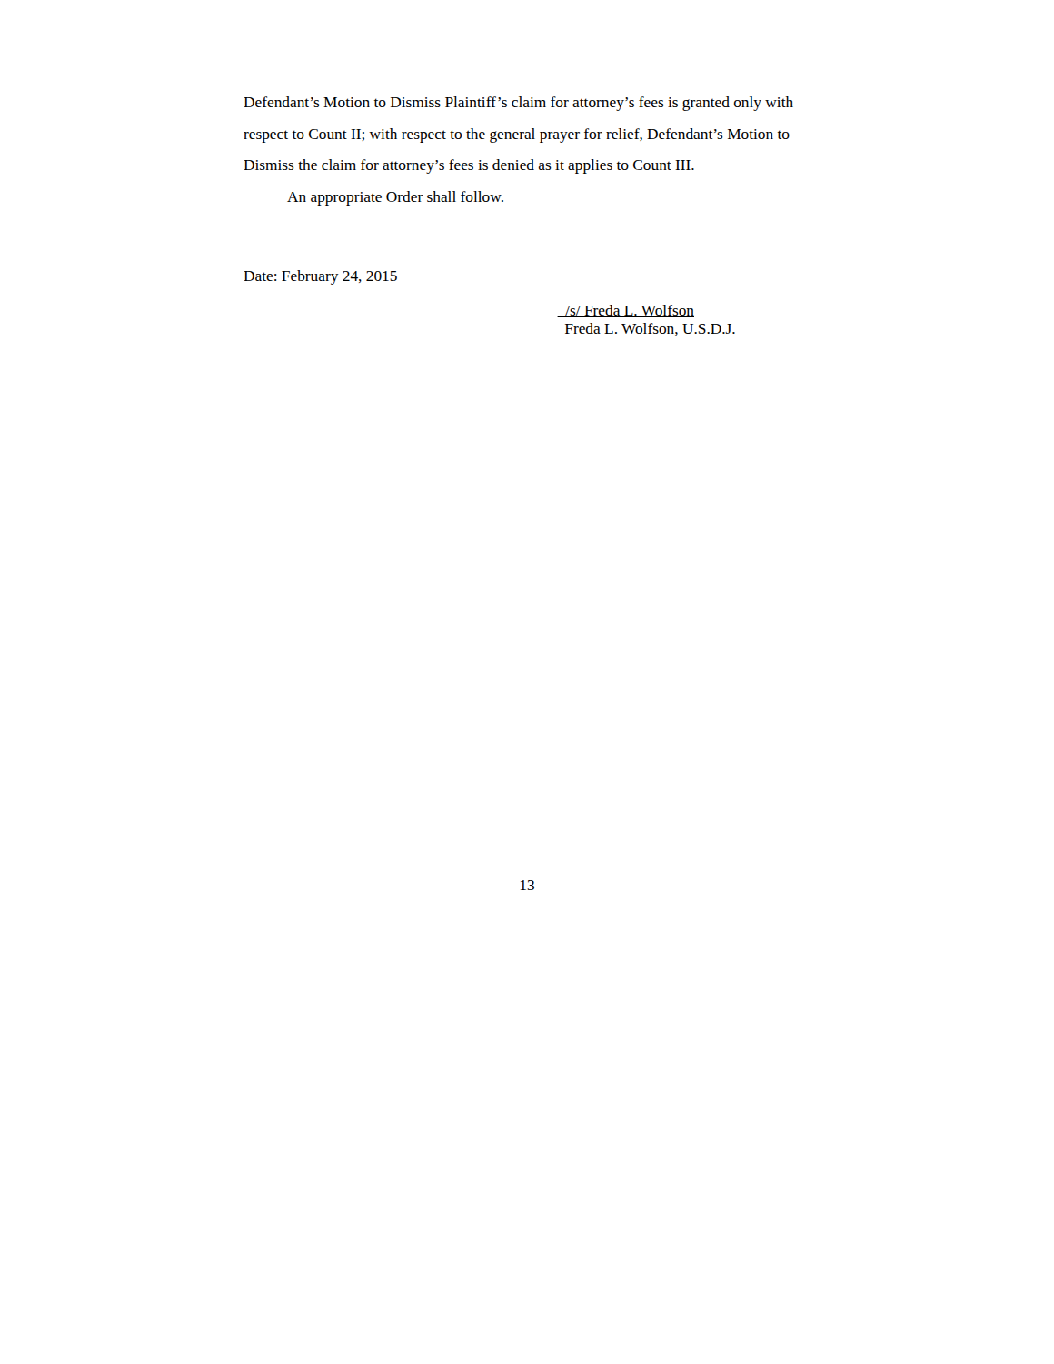Defendant’s Motion to Dismiss Plaintiff’s claim for attorney’s fees is granted only with respect to Count II; with respect to the general prayer for relief, Defendant’s Motion to Dismiss the claim for attorney’s fees is denied as it applies to Count III.
An appropriate Order shall follow.
Date: February 24, 2015
/s/ Freda L. Wolfson
Freda L. Wolfson, U.S.D.J.
13